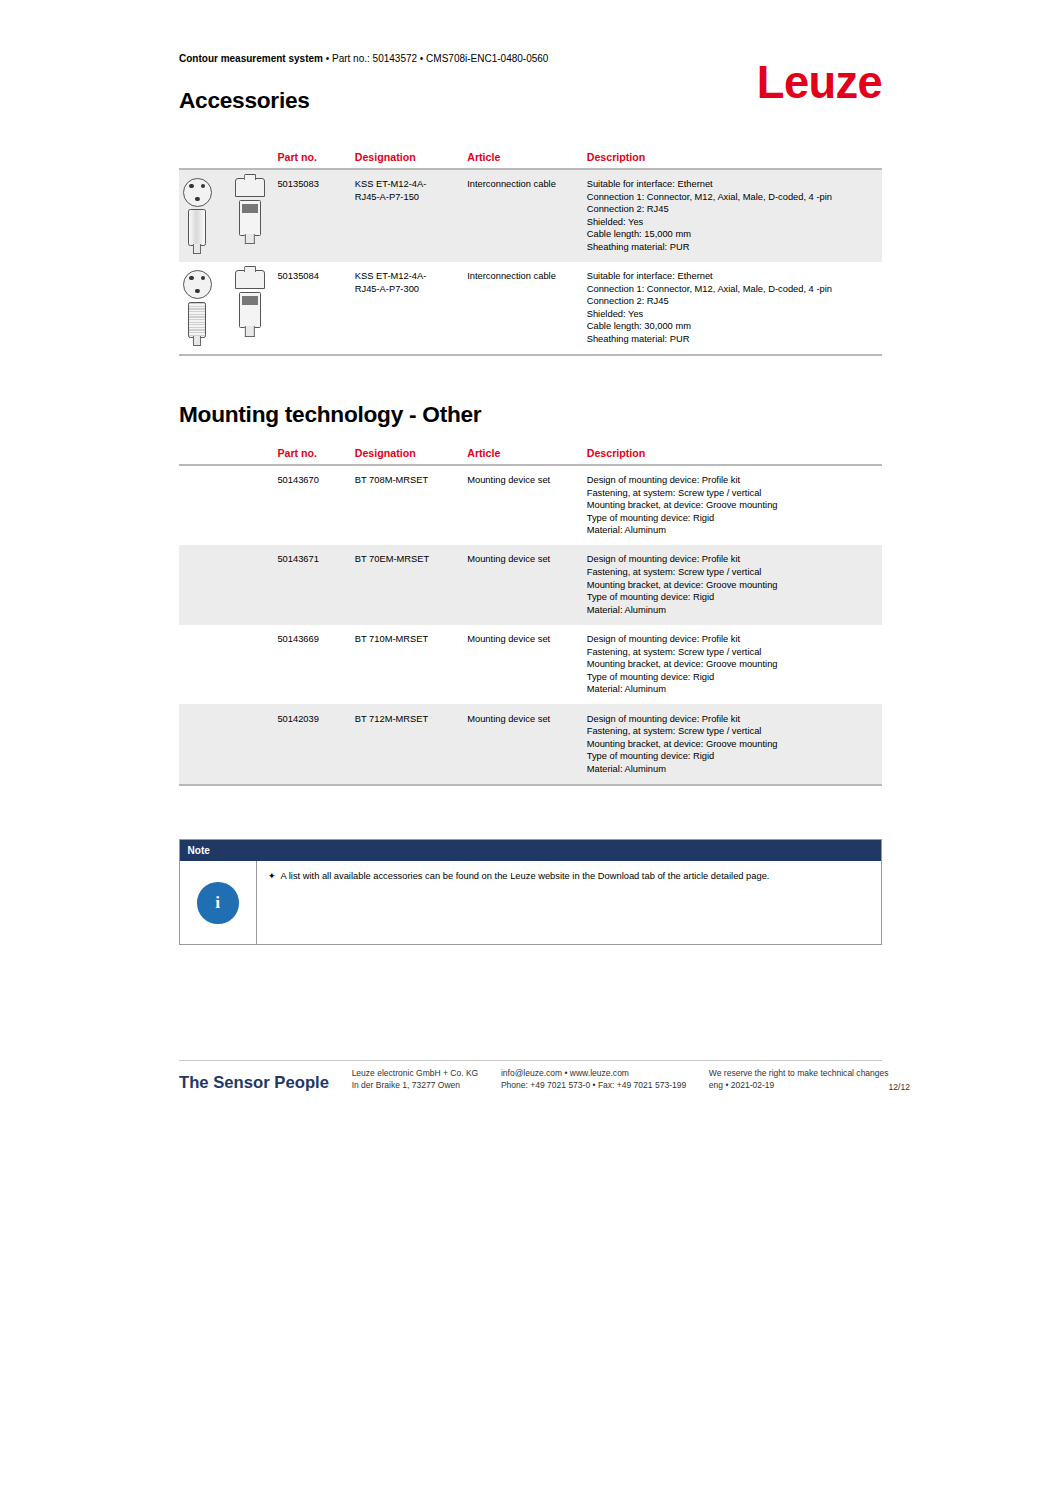Contour measurement system • Part no.: 50143572 • CMS708i-ENC1-0480-0560
Leuze
Accessories
| | Part no. | Designation | Article | Description |
| --- | --- | --- | --- | --- |
| | 50135083 | KSS ET-M12-4A- RJ45-A-P7-150 | Interconnection cable | Suitable for interface: Ethernet Connection 1: Connector, M12, Axial, Male, D-coded, 4 -pin Connection 2: RJ45 Shielded: Yes Cable length: 15,000 mm Sheathing material: PUR |
| | 50135084 | KSS ET-M12-4A- RJ45-A-P7-300 | Interconnection cable | Suitable for interface: Ethernet Connection 1: Connector, M12, Axial, Male, D-coded, 4 -pin Connection 2: RJ45 Shielded: Yes Cable length: 30,000 mm Sheathing material: PUR |
Mounting technology - Other
| | Part no. | Designation | Article | Description |
| --- | --- | --- | --- | --- |
| | 50143670 | BT 708M-MRSET | Mounting device set | Design of mounting device: Profile kit Fastening, at system: Screw type / vertical Mounting bracket, at device: Groove mounting Type of mounting device: Rigid Material: Aluminum |
| | 50143671 | BT 70EM-MRSET | Mounting device set | Design of mounting device: Profile kit Fastening, at system: Screw type / vertical Mounting bracket, at device: Groove mounting Type of mounting device: Rigid Material: Aluminum |
| | 50143669 | BT 710M-MRSET | Mounting device set | Design of mounting device: Profile kit Fastening, at system: Screw type / vertical Mounting bracket, at device: Groove mounting Type of mounting device: Rigid Material: Aluminum |
| | 50142039 | BT 712M-MRSET | Mounting device set | Design of mounting device: Profile kit Fastening, at system: Screw type / vertical Mounting bracket, at device: Groove mounting Type of mounting device: Rigid Material: Aluminum |
Note
i
✦A list with all available accessories can be found on the Leuze website in the Download tab of the article detailed page.
The Sensor People
Leuze electronic GmbH + Co. KG
In der Braike 1, 73277 Owen
info@leuze.com • www.leuze.com
Phone: +49 7021 573-0 • Fax: +49 7021 573-199
We reserve the right to make technical changes
eng • 2021-02-19
12/12